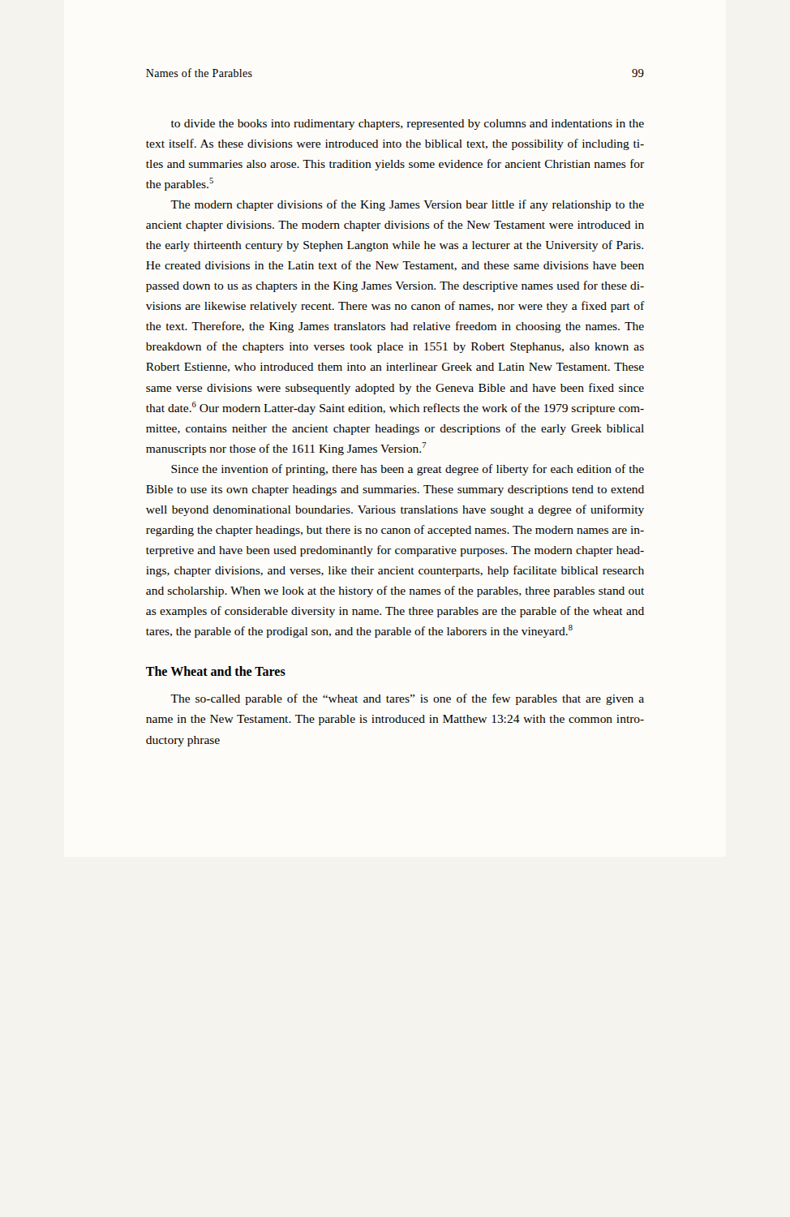Names of the Parables 99
to divide the books into rudimentary chapters, represented by columns and indentations in the text itself. As these divisions were introduced into the biblical text, the possibility of including titles and summaries also arose. This tradition yields some evidence for ancient Christian names for the parables.5
The modern chapter divisions of the King James Version bear little if any relationship to the ancient chapter divisions. The modern chapter divisions of the New Testament were introduced in the early thirteenth century by Stephen Langton while he was a lecturer at the University of Paris. He created divisions in the Latin text of the New Testament, and these same divisions have been passed down to us as chapters in the King James Version. The descriptive names used for these divisions are likewise relatively recent. There was no canon of names, nor were they a fixed part of the text. Therefore, the King James translators had relative freedom in choosing the names. The breakdown of the chapters into verses took place in 1551 by Robert Stephanus, also known as Robert Estienne, who introduced them into an interlinear Greek and Latin New Testament. These same verse divisions were subsequently adopted by the Geneva Bible and have been fixed since that date.6 Our modern Latter-day Saint edition, which reflects the work of the 1979 scripture committee, contains neither the ancient chapter headings or descriptions of the early Greek biblical manuscripts nor those of the 1611 King James Version.7
Since the invention of printing, there has been a great degree of liberty for each edition of the Bible to use its own chapter headings and summaries. These summary descriptions tend to extend well beyond denominational boundaries. Various translations have sought a degree of uniformity regarding the chapter headings, but there is no canon of accepted names. The modern names are interpretive and have been used predominantly for comparative purposes. The modern chapter headings, chapter divisions, and verses, like their ancient counterparts, help facilitate biblical research and scholarship. When we look at the history of the names of the parables, three parables stand out as examples of considerable diversity in name. The three parables are the parable of the wheat and tares, the parable of the prodigal son, and the parable of the laborers in the vineyard.8
The Wheat and the Tares
The so-called parable of the “wheat and tares” is one of the few parables that are given a name in the New Testament. The parable is introduced in Matthew 13:24 with the common introductory phrase